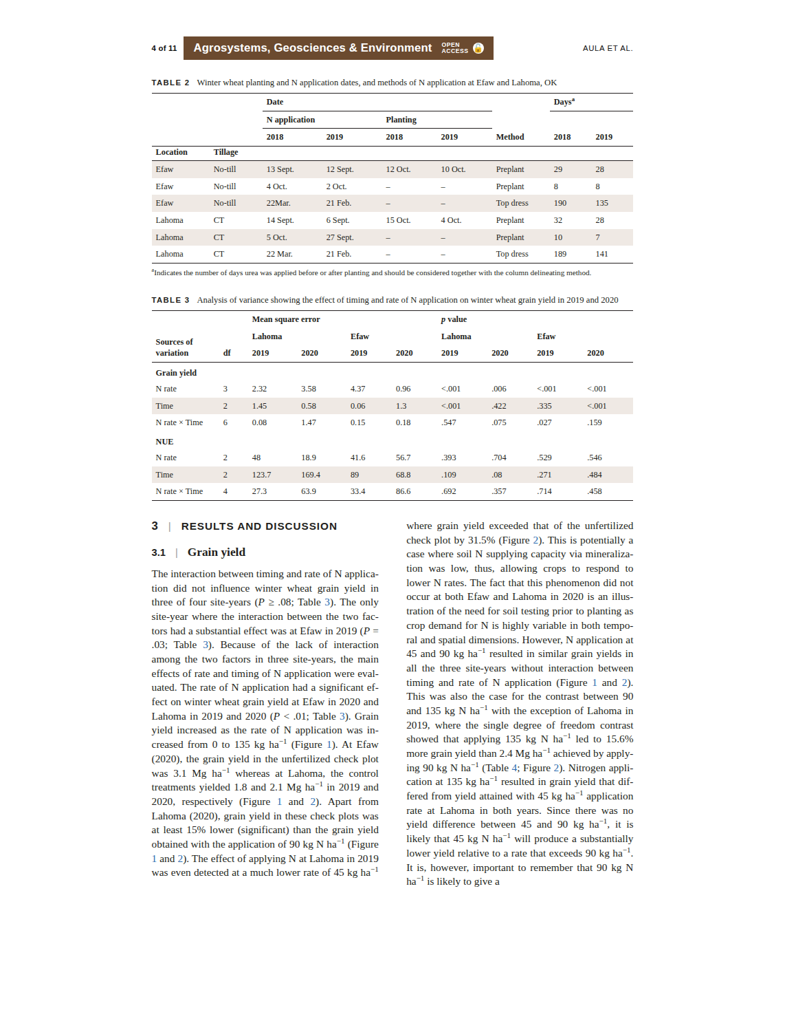4 of 11
Agrosystems, Geosciences & Environment OPEN
ACCESS🔓
AULA ET AL.
Table 2 Winter wheat planting and N application dates, and methods of N application at Efaw and Lahoma, OK
| | | Date | Method | Days a |
| --- | --- | --- | --- | --- |
| N application | Planting | |
| 2018 | 2019 | 2018 | 2019 | 2018 | 2019 |
| Location | Tillage | |
| Efaw | No-till | 13 Sept. | 12 Sept. | 12 Oct. | 10 Oct. | Preplant | 29 | 28 |
| Efaw | No-till | 4 Oct. | 2 Oct. | – | – | Preplant | 8 | 8 |
| Efaw | No-till | 22Mar. | 21 Feb. | – | – | Top dress | 190 | 135 |
| Lahoma | CT | 14 Sept. | 6 Sept. | 15 Oct. | 4 Oct. | Preplant | 32 | 28 |
| Lahoma | CT | 5 Oct. | 27 Sept. | – | – | Preplant | 10 | 7 |
| Lahoma | CT | 22 Mar. | 21 Feb. | – | – | Top dress | 189 | 141 |
aIndicates the number of days urea was applied before or after planting and should be considered together with the column delineating method.
Table 3 Analysis of variance showing the effect of timing and rate of N application on winter wheat grain yield in 2019 and 2020
| Sources of variation | df | Mean square error | p value |
| --- | --- | --- | --- |
| Lahoma | Efaw | Lahoma | Efaw |
| 2019 | 2020 | 2019 | 2020 | 2019 | 2020 | 2019 | 2020 |
| Grain yield |
| N rate | 3 | 2.32 | 3.58 | 4.37 | 0.96 | <.001 | .006 | <.001 | <.001 |
| Time | 2 | 1.45 | 0.58 | 0.06 | 1.3 | <.001 | .422 | .335 | <.001 |
| N rate × Time | 6 | 0.08 | 1.47 | 0.15 | 0.18 | .547 | .075 | .027 | .159 |
| NUE |
| N rate | 2 | 48 | 18.9 | 41.6 | 56.7 | .393 | .704 | .529 | .546 |
| Time | 2 | 123.7 | 169.4 | 89 | 68.8 | .109 | .08 | .271 | .484 |
| N rate × Time | 4 | 27.3 | 63.9 | 33.4 | 86.6 | .692 | .357 | .714 | .458 |
3|RESULTS AND DISCUSSION
3.1|Grain yield
The interaction between timing and rate of N application did not influence winter wheat grain yield in three of four site-years (P ≥ .08; Table 3). The only site-year where the interaction between the two factors had a substantial effect was at Efaw in 2019 (P = .03; Table 3). Because of the lack of interaction among the two factors in three site-years, the main effects of rate and timing of N application were evaluated. The rate of N application had a significant effect on winter wheat grain yield at Efaw in 2020 and Lahoma in 2019 and 2020 (P < .01; Table 3). Grain yield increased as the rate of N application was increased from 0 to 135 kg ha−1 (Figure 1). At Efaw (2020), the grain yield in the unfertilized check plot was 3.1 Mg ha−1 whereas at Lahoma, the control treatments yielded 1.8 and 2.1 Mg ha−1 in 2019 and 2020, respectively (Figure 1 and 2). Apart from Lahoma (2020), grain yield in these check plots was at least 15% lower (significant) than the grain yield obtained with the application of 90 kg N ha−1 (Figure 1 and 2). The effect of applying N at Lahoma in 2019 was even detected at a much lower rate of 45 kg ha−1 where grain yield exceeded that of the unfertilized check plot by 31.5% (Figure 2). This is potentially a case where soil N supplying capacity via mineralization was low, thus, allowing crops to respond to lower N rates. The fact that this phenomenon did not occur at both Efaw and Lahoma in 2020 is an illustration of the need for soil testing prior to planting as crop demand for N is highly variable in both temporal and spatial dimensions. However, N application at 45 and 90 kg ha−1 resulted in similar grain yields in all the three site-years without interaction between timing and rate of N application (Figure 1 and 2). This was also the case for the contrast between 90 and 135 kg N ha−1 with the exception of Lahoma in 2019, where the single degree of freedom contrast showed that applying 135 kg N ha−1 led to 15.6% more grain yield than 2.4 Mg ha−1 achieved by applying 90 kg N ha−1 (Table 4; Figure 2). Nitrogen application at 135 kg ha−1 resulted in grain yield that differed from yield attained with 45 kg ha−1 application rate at Lahoma in both years. Since there was no yield difference between 45 and 90 kg ha−1, it is likely that 45 kg N ha−1 will produce a substantially lower yield relative to a rate that exceeds 90 kg ha−1. It is, however, important to remember that 90 kg N ha−1 is likely to give a